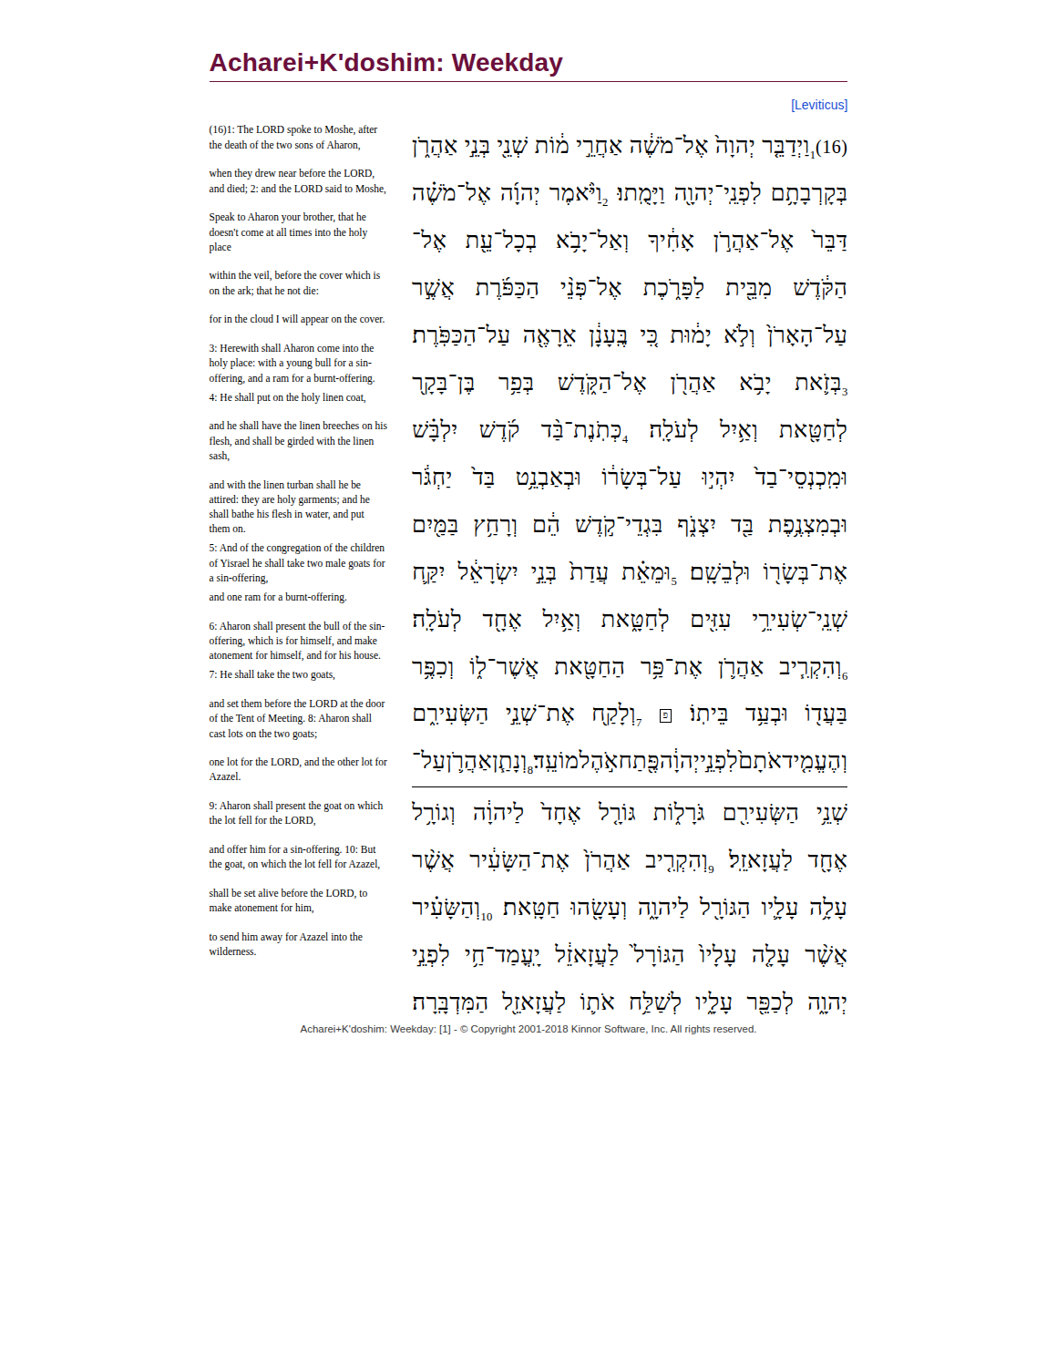Acharei+K'doshim: Weekday
[Leviticus]
(16)1: The LORD spoke to Moshe, after the death of the two sons of Aharon,
when they drew near before the LORD, and died; 2: and the LORD said to Moshe,
Speak to Aharon your brother, that he doesn't come at all times into the holy place
within the veil, before the cover which is on the ark; that he not die:
for in the cloud I will appear on the cover.
3: Herewith shall Aharon come into the holy place: with a young bull for a sin-offering, and a ram for a burnt-offering.
4: He shall put on the holy linen coat,
and he shall have the linen breeches on his flesh, and shall be girded with the linen sash,
and with the linen turban shall he be attired: they are holy garments; and he shall bathe his flesh in water, and put them on.
5: And of the congregation of the children of Yisrael he shall take two male goats for a sin-offering,
and one ram for a burnt-offering.
6: Aharon shall present the bull of the sin-offering, which is for himself, and make atonement for himself, and for his house.
7: He shall take the two goats,
and set them before the LORD at the door of the Tent of Meeting. 8: Aharon shall cast lots on the two goats;
one lot for the LORD, and the other lot for Azazel.
9: Aharon shall present the goat on which the lot fell for the LORD,
and offer him for a sin-offering. 10: But the goat, on which the lot fell for Azazel,
shall be set alive before the LORD, to make atonement for him,
to send him away for Azazel into the wilderness.
(16) 1וַיְדַבֵּ֤ר יְהוָה֙אֶל־מֹשֶׁ֔ה אַחֲרֵ֣י מ֔וֹת שְׁנֵ֖י בְּנֵ֣י אַהֲרֹ֑ן
בְּקָרְבָתָ֥ם לִפְנֵֽי־יְהוָ֖ה וַיָּמֻֽתוּ׃2וַיֹּ֨אמֶר יְהוָ֜ה אֶל־מֹשֶׁ֗ה
דַּבֵּר֙אֶל־אַהֲרֹ֣ן אָחִ֔יךָוְאַל־יָבֹ֥א בְכָל־עֵ֖ת אֶל־
הַקֹּ֔דֶשׁמִבֵּ֖ית לַפָּרֹ֑כֶת אֶל־פְּנֵ֨י הַכַּפֹּ֜רֶת אֲשֶׁ֣ר
עַל־הָאָרֹן֙וְלֹ֣א יָמ֔וּת כִּ֚י בֶּֽעָנָ֔ן אֵרָאֶ֖ה עַל־הַכַּפֹּֽרֶת׃
3בְּזֹ֛את יָבֹ֥א אַהֲרֹ֖ן אֶל־הַקֹּ֑דֶשׁבְּפַ֥ר בֶּן־בָּקָ֖ר
לְחַטָּ֖את וְאַ֥יִל לְעֹלָֽה׃4כְּתֹֽנֶת־בַּ֨ד קֹ֜דֶשׁיִלְבָּ֗שׁ
וּמִֽכְנְסֵי־בַד֙יִהְי֣וּעַל־בְּשָׂר֔וֹוּבְאַבְנֵ֥ט בַּד֙יַחְגֹּ֔ר
וּבְמִצְנֶ֥פֶת בַּ֖ד יִצְנֹ֑ף בִּגְדֵי־קֹ֣דֶשׁהֵ֔ם וְרָחַ֥ץ בַּמַּ֖יִם
אֶת־בְּשָׂר֖וֹוּלְבֵשָֽׁם׃5וּמֵאֵ֗ת עֲדַת֙בְּנֵ֣י יִשְׂרָאֵ֔ל יִקַּ֛ח
שְׁנֵֽי־שְׂעִירֵ֥י עִזִּ֖ים לְחַטָּ֑את וְאַ֥יִל אֶחָ֖ד לְעֹלָֽה׃
6וְהִקְרִ֧יב אַהֲרֹ֛ן אֶת־פַּ֥ר הַחַטָּ֖את אֲשֶׁר־ל֑וֹוְכִפֶּ֥ר
בַּעֲד֖וֹוּבְעַ֥ד בֵּיתֽוֹ׃פ 7וְלָקַ֖ח אֶת־שְׁנֵ֣י הַשְּׂעִירִ֑ם
וְהֶעֱמִ֤יד אֹתָם֙לִפְנֵ֣י יְהוָ֔ה פֶּ֖תַח אֹ֣הֶל מוֹעֵֽד׃8וְנָתַ֧ן אַהֲרֹ֛ן עַל־
שְׁנֵ֥י הַשְּׂעִירִ֖ם גֹּרָל֑וֹת גּוֹרָ֤ל אֶחָד֙לַיהוָ֔ה וְגוֹרָ֥ל
אֶחָ֖ד לַעֲזָאזֵֽל׃9וְהִקְרִ֤יב אַהֲרֹן֙אֶת־הַשָּׂעִ֔יר אֲשֶׁ֨ר
עָלָ֥ה עָלָ֛יו הַגּוֹרָ֖ל לַיהוָ֑ה וְעָשָׂ֖הוּחַטָּֽאת׃10וְהַשָּׂעִ֗יר
אֲשֶׁ֨ר עָלָ֤ה עָלָיו֙הַגּוֹרָל֙לַעֲזָאזֵ֔ל יָֽעֳמַד־חַ֥י לִפְנֵ֣י
יְהוָ֑ה לְכַפֵּ֖ר עָלָ֑יו לְשַׁלַּ֥ח אֹת֛וֹלַעֲזָאזֵ֖ל הַמִּדְבָּֽרָה׃
Acharei+K'doshim: Weekday: [1] - © Copyright 2001-2018 Kinnor Software, Inc. All rights reserved.